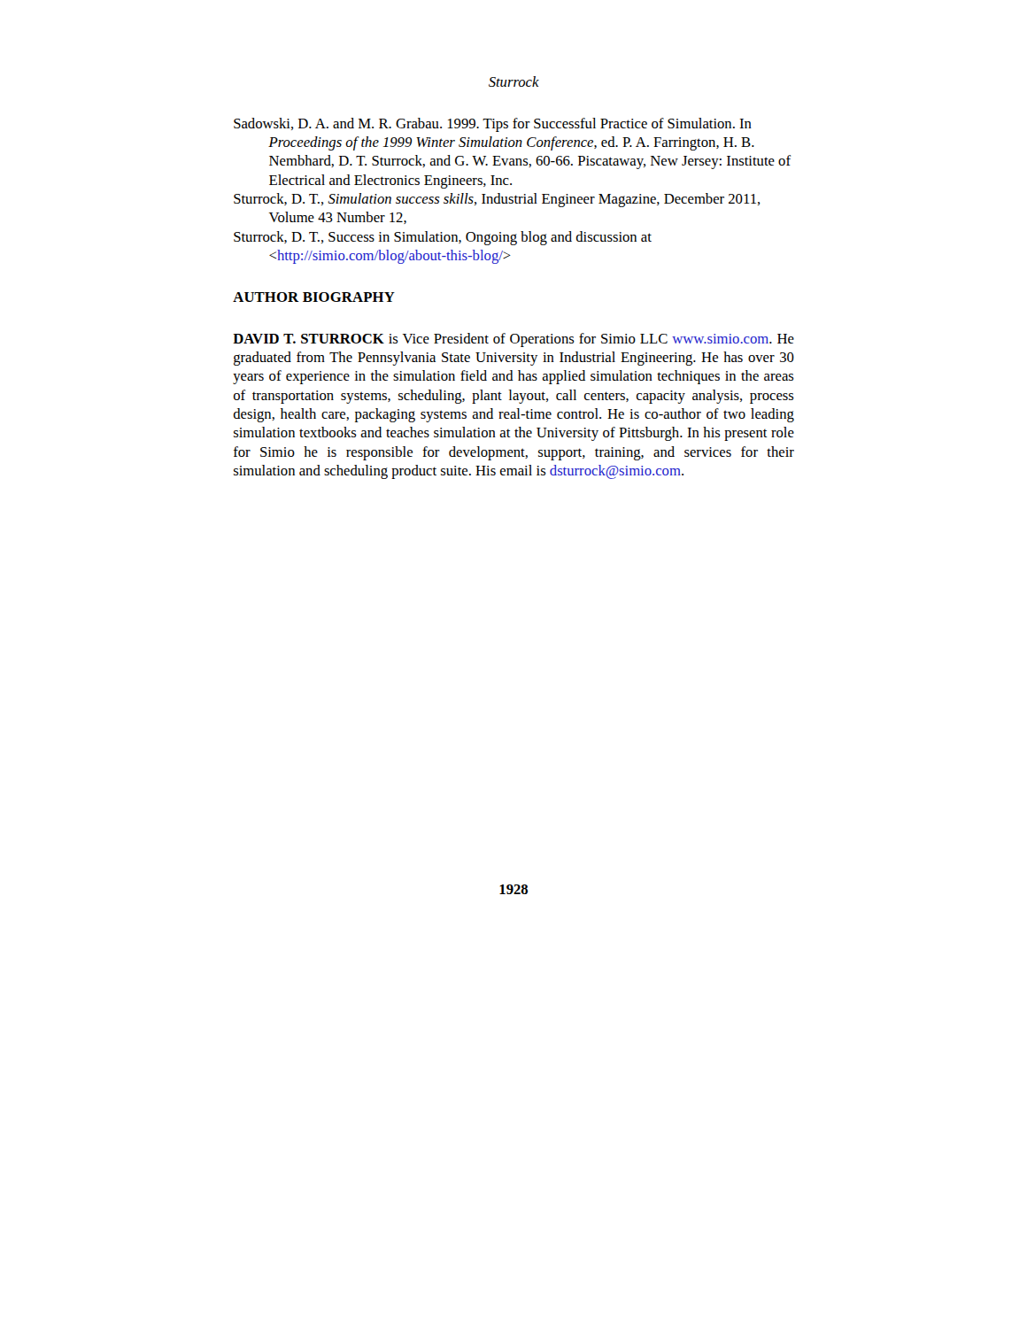Sturrock
Sadowski, D. A. and M. R. Grabau. 1999. Tips for Successful Practice of Simulation. In Proceedings of the 1999 Winter Simulation Conference, ed. P. A. Farrington, H. B. Nembhard, D. T. Sturrock, and G. W. Evans, 60-66. Piscataway, New Jersey: Institute of Electrical and Electronics Engineers, Inc.
Sturrock, D. T., Simulation success skills, Industrial Engineer Magazine, December 2011, Volume 43 Number 12,
Sturrock, D. T., Success in Simulation, Ongoing blog and discussion at <http://simio.com/blog/about-this-blog/>
AUTHOR BIOGRAPHY
DAVID T. STURROCK is Vice President of Operations for Simio LLC www.simio.com. He graduated from The Pennsylvania State University in Industrial Engineering. He has over 30 years of experience in the simulation field and has applied simulation techniques in the areas of transportation systems, scheduling, plant layout, call centers, capacity analysis, process design, health care, packaging systems and real-time control. He is co-author of two leading simulation textbooks and teaches simulation at the University of Pittsburgh. In his present role for Simio he is responsible for development, support, training, and services for their simulation and scheduling product suite. His email is dsturrock@simio.com.
1928